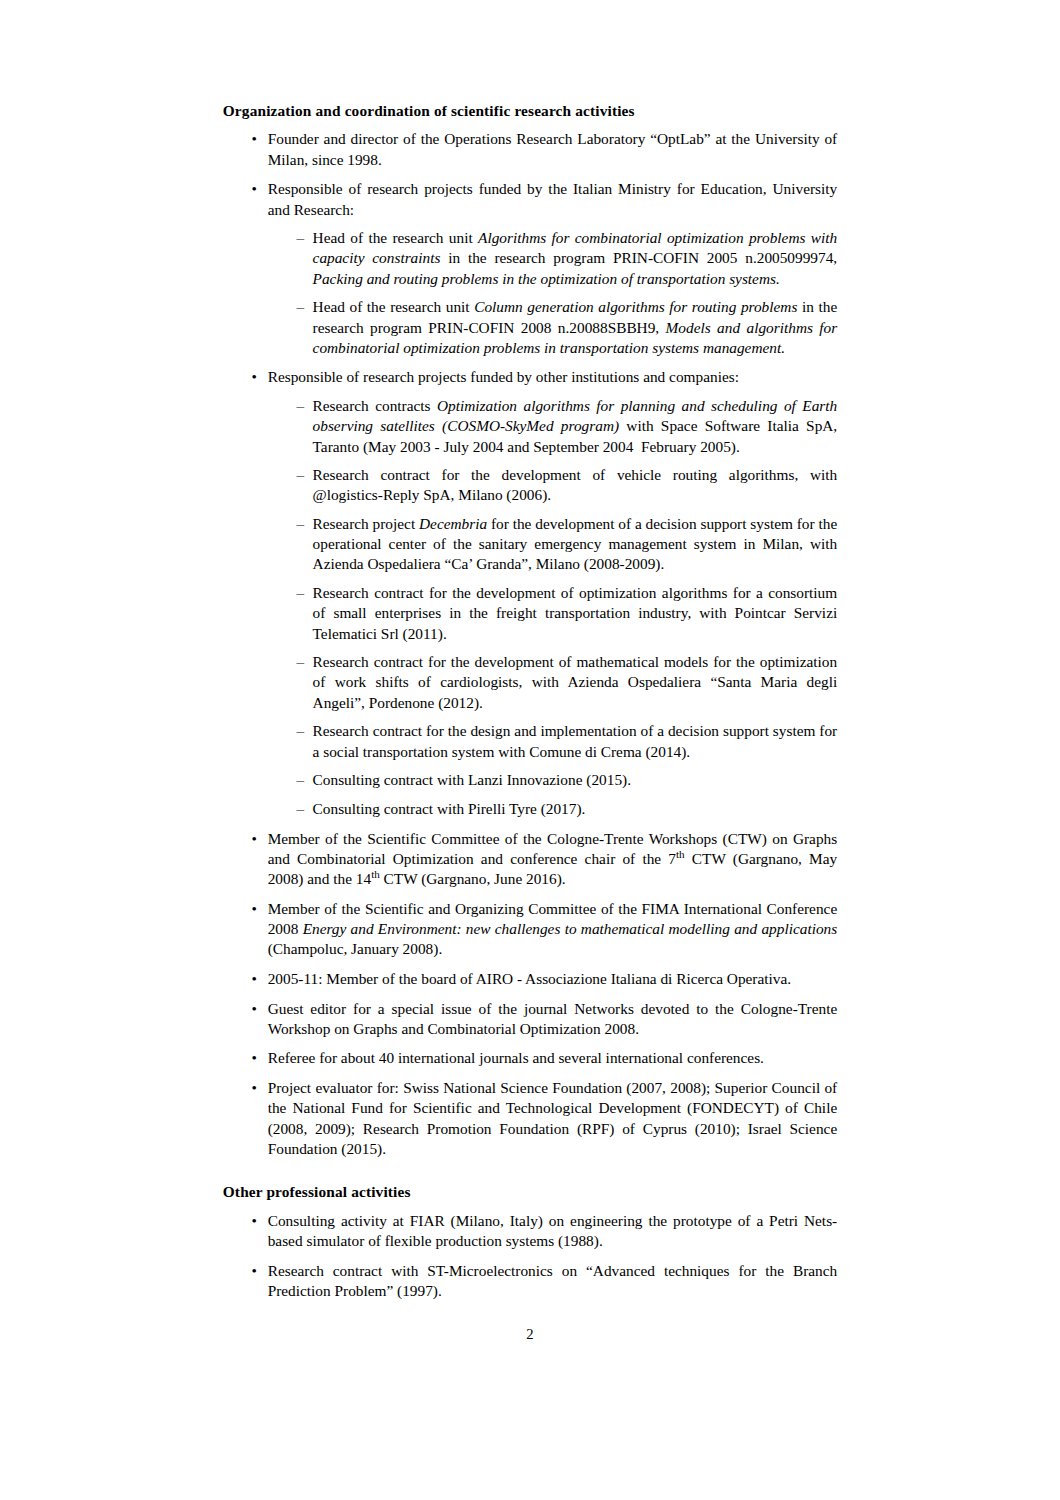Organization and coordination of scientific research activities
Founder and director of the Operations Research Laboratory “OptLab” at the University of Milan, since 1998.
Responsible of research projects funded by the Italian Ministry for Education, University and Research:
Head of the research unit Algorithms for combinatorial optimization problems with capacity constraints in the research program PRIN-COFIN 2005 n.2005099974, Packing and routing problems in the optimization of transportation systems.
Head of the research unit Column generation algorithms for routing problems in the research program PRIN-COFIN 2008 n.20088SBBH9, Models and algorithms for combinatorial optimization problems in transportation systems management.
Responsible of research projects funded by other institutions and companies:
Research contracts Optimization algorithms for planning and scheduling of Earth observing satellites (COSMO-SkyMed program) with Space Software Italia SpA, Taranto (May 2003 - July 2004 and September 2004 February 2005).
Research contract for the development of vehicle routing algorithms, with @logistics-Reply SpA, Milano (2006).
Research project Decembria for the development of a decision support system for the operational center of the sanitary emergency management system in Milan, with Azienda Ospedaliera “Ca’ Granda”, Milano (2008-2009).
Research contract for the development of optimization algorithms for a consortium of small enterprises in the freight transportation industry, with Pointcar Servizi Telematici Srl (2011).
Research contract for the development of mathematical models for the optimization of work shifts of cardiologists, with Azienda Ospedaliera “Santa Maria degli Angeli”, Pordenone (2012).
Research contract for the design and implementation of a decision support system for a social transportation system with Comune di Crema (2014).
Consulting contract with Lanzi Innovazione (2015).
Consulting contract with Pirelli Tyre (2017).
Member of the Scientific Committee of the Cologne-Trente Workshops (CTW) on Graphs and Combinatorial Optimization and conference chair of the 7th CTW (Gargnano, May 2008) and the 14th CTW (Gargnano, June 2016).
Member of the Scientific and Organizing Committee of the FIMA International Conference 2008 Energy and Environment: new challenges to mathematical modelling and applications (Champoluc, January 2008).
2005-11: Member of the board of AIRO - Associazione Italiana di Ricerca Operativa.
Guest editor for a special issue of the journal Networks devoted to the Cologne-Trente Workshop on Graphs and Combinatorial Optimization 2008.
Referee for about 40 international journals and several international conferences.
Project evaluator for: Swiss National Science Foundation (2007, 2008); Superior Council of the National Fund for Scientific and Technological Development (FONDECYT) of Chile (2008, 2009); Research Promotion Foundation (RPF) of Cyprus (2010); Israel Science Foundation (2015).
Other professional activities
Consulting activity at FIAR (Milano, Italy) on engineering the prototype of a Petri Nets-based simulator of flexible production systems (1988).
Research contract with ST-Microelectronics on “Advanced techniques for the Branch Prediction Problem” (1997).
2